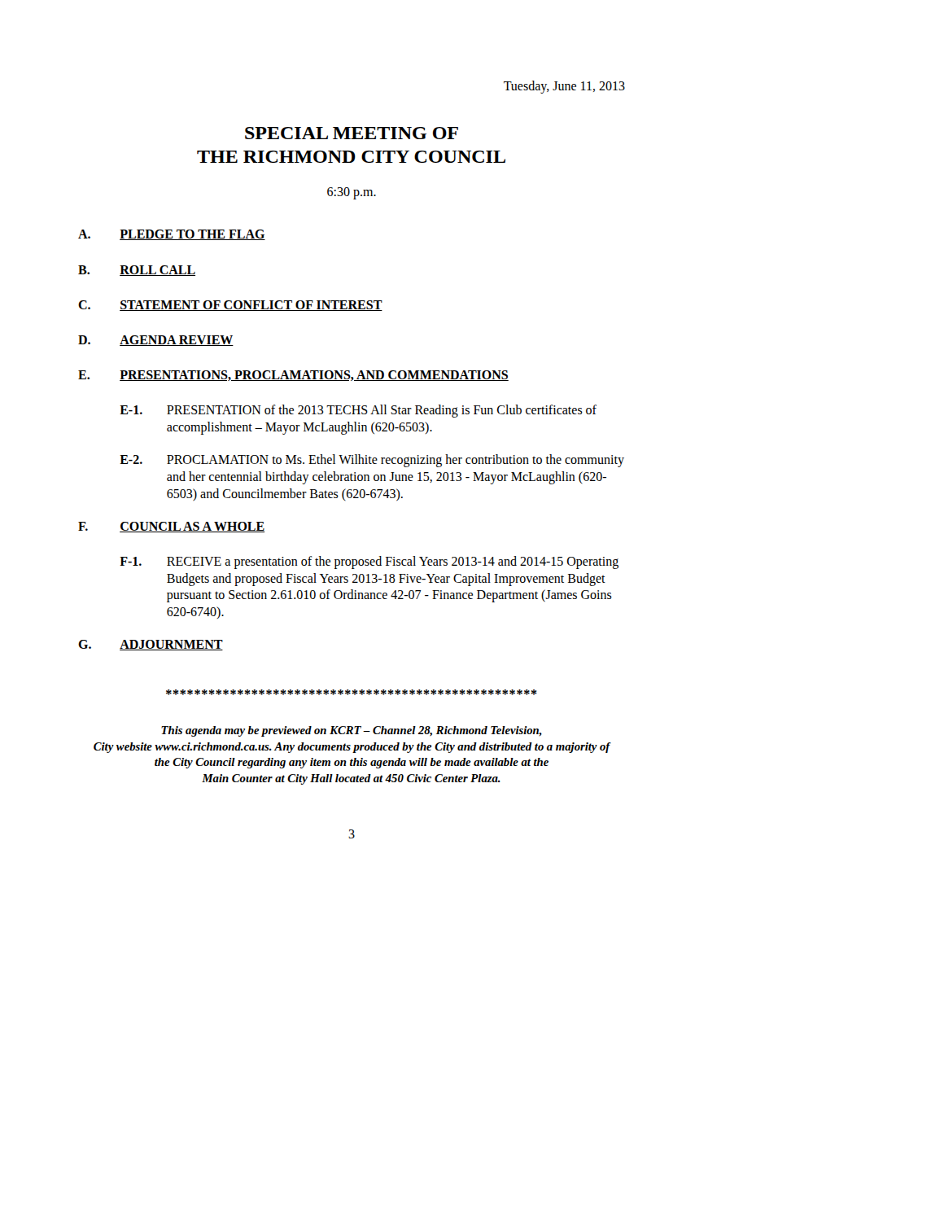Tuesday, June 11, 2013
SPECIAL MEETING OF
THE RICHMOND CITY COUNCIL
6:30 p.m.
A.
Pledge to the Flag
B.
Roll Call
C.
Statement of Conflict of Interest
D.
Agenda Review
E.
Presentations, Proclamations, and Commendations
E-1.
PRESENTATION of the 2013 TECHS All Star Reading is Fun Club certificates of accomplishment – Mayor McLaughlin (620-6503).
E-2.
PROCLAMATION to Ms. Ethel Wilhite recognizing her contribution to the community and her centennial birthday celebration on June 15, 2013 - Mayor McLaughlin (620-6503) and Councilmember Bates (620-6743).
F.
Council as a Whole
F-1.
RECEIVE a presentation of the proposed Fiscal Years 2013-14 and 2014-15 Operating Budgets and proposed Fiscal Years 2013-18 Five-Year Capital Improvement Budget pursuant to Section 2.61.010 of Ordinance 42-07 - Finance Department (James Goins 620-6740).
G.
Adjournment
****************************************************
This agenda may be previewed on KCRT – Channel 28, Richmond Television,
City website www.ci.richmond.ca.us. Any documents produced by the City and distributed to a majority of
the City Council regarding any item on this agenda will be made available at the
Main Counter at City Hall located at 450 Civic Center Plaza.
3